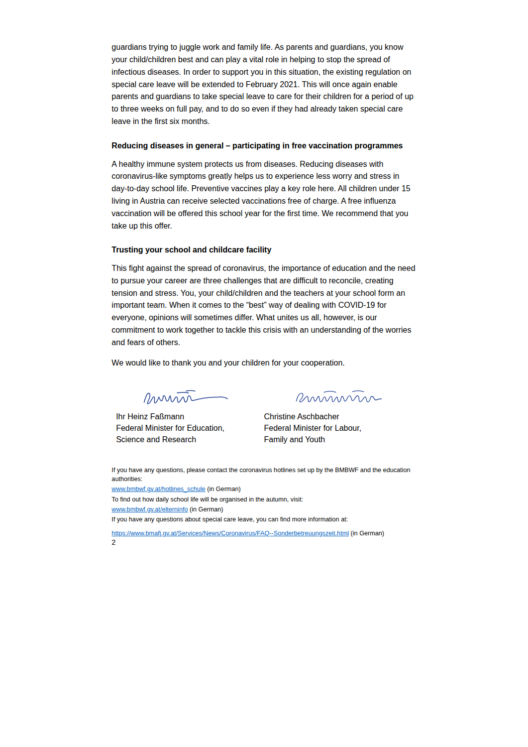guardians trying to juggle work and family life. As parents and guardians, you know your child/children best and can play a vital role in helping to stop the spread of infectious diseases. In order to support you in this situation, the existing regulation on special care leave will be extended to February 2021. This will once again enable parents and guardians to take special leave to care for their children for a period of up to three weeks on full pay, and to do so even if they had already taken special care leave in the first six months.
Reducing diseases in general – participating in free vaccination programmes
A healthy immune system protects us from diseases. Reducing diseases with coronavirus-like symptoms greatly helps us to experience less worry and stress in day-to-day school life. Preventive vaccines play a key role here. All children under 15 living in Austria can receive selected vaccinations free of charge. A free influenza vaccination will be offered this school year for the first time. We recommend that you take up this offer.
Trusting your school and childcare facility
This fight against the spread of coronavirus, the importance of education and the need to pursue your career are three challenges that are difficult to reconcile, creating tension and stress. You, your child/children and the teachers at your school form an important team. When it comes to the “best” way of dealing with COVID-19 for everyone, opinions will sometimes differ. What unites us all, however, is our commitment to work together to tackle this crisis with an understanding of the worries and fears of others.
We would like to thank you and your children for your cooperation.
| Ihr Heinz Faßmann Federal Minister for Education, Science and Research | Christine Aschbacher Federal Minister for Labour, Family and Youth |
If you have any questions, please contact the coronavirus hotlines set up by the BMBWF and the education authorities:
www.bmbwf.gv.at/hotlines_schule (in German)
To find out how daily school life will be organised in the autumn, visit:
www.bmbwf.gv.at/elterninfo (in German)
If you have any questions about special care leave, you can find more information at:
https://www.bmafj.gv.at/Services/News/Coronavirus/FAQ--Sonderbetreuungszeit.html (in German)
2